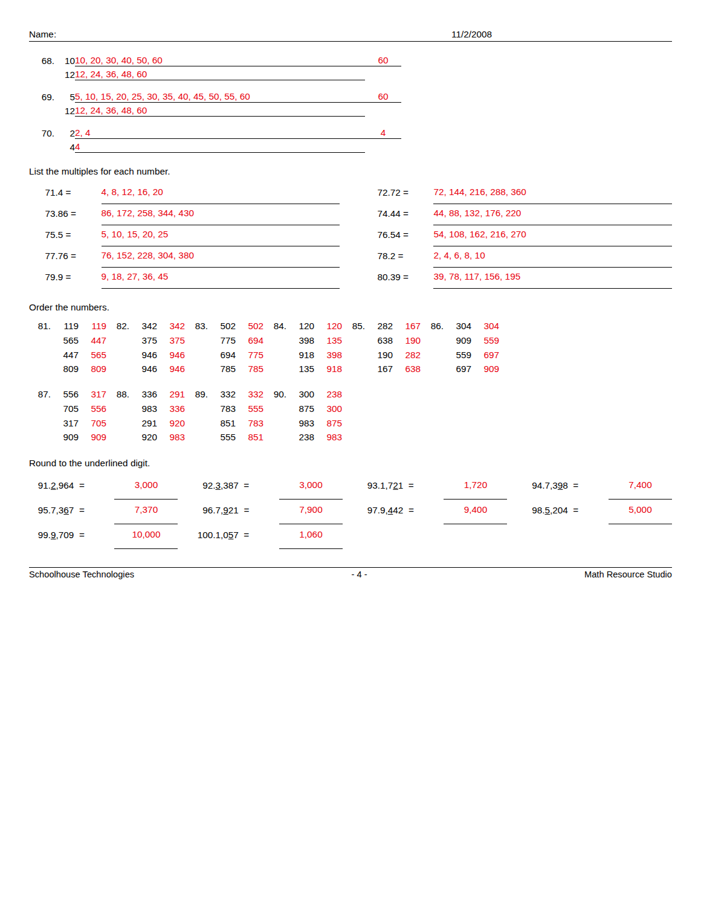Name: 11/2/2008
| 68. | 10 | 10, 20, 30, 40, 50, 60 | 60 |
| | 12 | 12, 24, 36, 48, 60 | |
| 69. | 5 | 5, 10, 15, 20, 25, 30, 35, 40, 45, 50, 55, 60 | 60 |
| | 12 | 12, 24, 36, 48, 60 | |
| 70. | 2 | 2, 4 | 4 |
| | 4 | 4 | |
List the multiples for each number.
| 71. | 4 = | 4, 8, 12, 16, 20 | | 72. | 72 = | 72, 144, 216, 288, 360 |
| 73. | 86 = | 86, 172, 258, 344, 430 | | 74. | 44 = | 44, 88, 132, 176, 220 |
| 75. | 5 = | 5, 10, 15, 20, 25 | | 76. | 54 = | 54, 108, 162, 216, 270 |
| 77. | 76 = | 76, 152, 228, 304, 380 | | 78. | 2 = | 2, 4, 6, 8, 10 |
| 79. | 9 = | 9, 18, 27, 36, 45 | | 80. | 39 = | 39, 78, 117, 156, 195 |
Order the numbers.
| 81. | 119 | 119 | 82. | 342 | 342 | 83. | 502 | 502 | 84. | 120 | 120 | 85. | 282 | 167 | 86. | 304 | 304 |
| | 565 | 447 | | 375 | 375 | | 775 | 694 | | 398 | 135 | | 638 | 190 | | 909 | 559 |
| | 447 | 565 | | 946 | 946 | | 694 | 775 | | 918 | 398 | | 190 | 282 | | 559 | 697 |
| | 809 | 809 | | 946 | 946 | | 785 | 785 | | 135 | 918 | | 167 | 638 | | 697 | 909 |
| 87. | 556 | 317 | 88. | 336 | 291 | 89. | 332 | 332 | 90. | 300 | 238 |
| | 705 | 556 | | 983 | 336 | | 783 | 555 | | 875 | 300 |
| | 317 | 705 | | 291 | 920 | | 851 | 783 | | 983 | 875 |
| | 909 | 909 | | 920 | 983 | | 555 | 851 | | 238 | 983 |
Round to the underlined digit.
| 91. | 2 ,964 = | 3,000 | | 92. | 3 ,387 = | 3,000 | | 93. | 1,7 2 1 = | 1,720 | | 94. | 7,3 9 8 = | 7,400 |
| 95. | 7,3 6 7 = | 7,370 | | 96. | 7, 9 21 = | 7,900 | | 97. | 9, 4 42 = | 9,400 | | 98. | 5 ,204 = | 5,000 |
| 99. | 9 ,709 = | 10,000 | | 100. | 1,0 5 7 = | 1,060 | |
Schoolhouse Technologies - 4 - Math Resource Studio